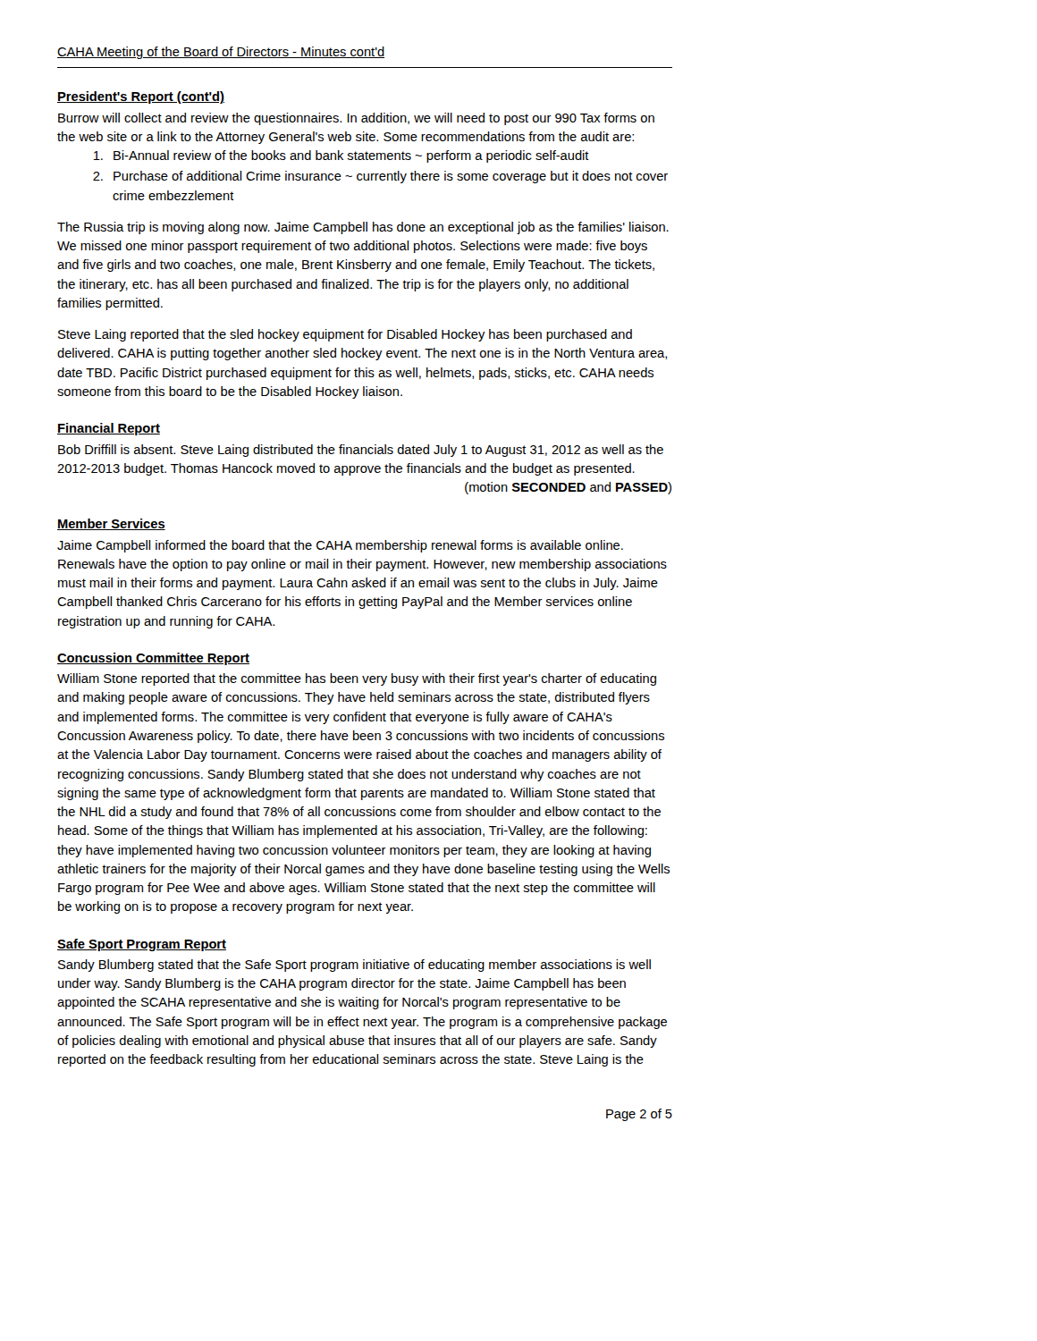CAHA Meeting of the Board of Directors - Minutes cont'd
President's Report (cont'd)
Burrow will collect and review the questionnaires. In addition, we will need to post our 990 Tax forms on the web site or a link to the Attorney General's web site. Some recommendations from the audit are:
Bi-Annual review of the books and bank statements ~ perform a periodic self-audit
Purchase of additional Crime insurance ~ currently there is some coverage but it does not cover crime embezzlement
The Russia trip is moving along now. Jaime Campbell has done an exceptional job as the families' liaison. We missed one minor passport requirement of two additional photos. Selections were made: five boys and five girls and two coaches, one male, Brent Kinsberry and one female, Emily Teachout. The tickets, the itinerary, etc. has all been purchased and finalized. The trip is for the players only, no additional families permitted.
Steve Laing reported that the sled hockey equipment for Disabled Hockey has been purchased and delivered. CAHA is putting together another sled hockey event. The next one is in the North Ventura area, date TBD. Pacific District purchased equipment for this as well, helmets, pads, sticks, etc. CAHA needs someone from this board to be the Disabled Hockey liaison.
Financial Report
Bob Driffill is absent. Steve Laing distributed the financials dated July 1 to August 31, 2012 as well as the 2012-2013 budget. Thomas Hancock moved to approve the financials and the budget as presented.
(motion SECONDED and PASSED)
Member Services
Jaime Campbell informed the board that the CAHA membership renewal forms is available online. Renewals have the option to pay online or mail in their payment. However, new membership associations must mail in their forms and payment. Laura Cahn asked if an email was sent to the clubs in July. Jaime Campbell thanked Chris Carcerano for his efforts in getting PayPal and the Member services online registration up and running for CAHA.
Concussion Committee Report
William Stone reported that the committee has been very busy with their first year's charter of educating and making people aware of concussions. They have held seminars across the state, distributed flyers and implemented forms. The committee is very confident that everyone is fully aware of CAHA's Concussion Awareness policy. To date, there have been 3 concussions with two incidents of concussions at the Valencia Labor Day tournament. Concerns were raised about the coaches and managers ability of recognizing concussions. Sandy Blumberg stated that she does not understand why coaches are not signing the same type of acknowledgment form that parents are mandated to. William Stone stated that the NHL did a study and found that 78% of all concussions come from shoulder and elbow contact to the head. Some of the things that William has implemented at his association, Tri-Valley, are the following: they have implemented having two concussion volunteer monitors per team, they are looking at having athletic trainers for the majority of their Norcal games and they have done baseline testing using the Wells Fargo program for Pee Wee and above ages. William Stone stated that the next step the committee will be working on is to propose a recovery program for next year.
Safe Sport Program Report
Sandy Blumberg stated that the Safe Sport program initiative of educating member associations is well under way. Sandy Blumberg is the CAHA program director for the state. Jaime Campbell has been appointed the SCAHA representative and she is waiting for Norcal's program representative to be announced. The Safe Sport program will be in effect next year. The program is a comprehensive package of policies dealing with emotional and physical abuse that insures that all of our players are safe. Sandy reported on the feedback resulting from her educational seminars across the state. Steve Laing is the
Page 2 of 5